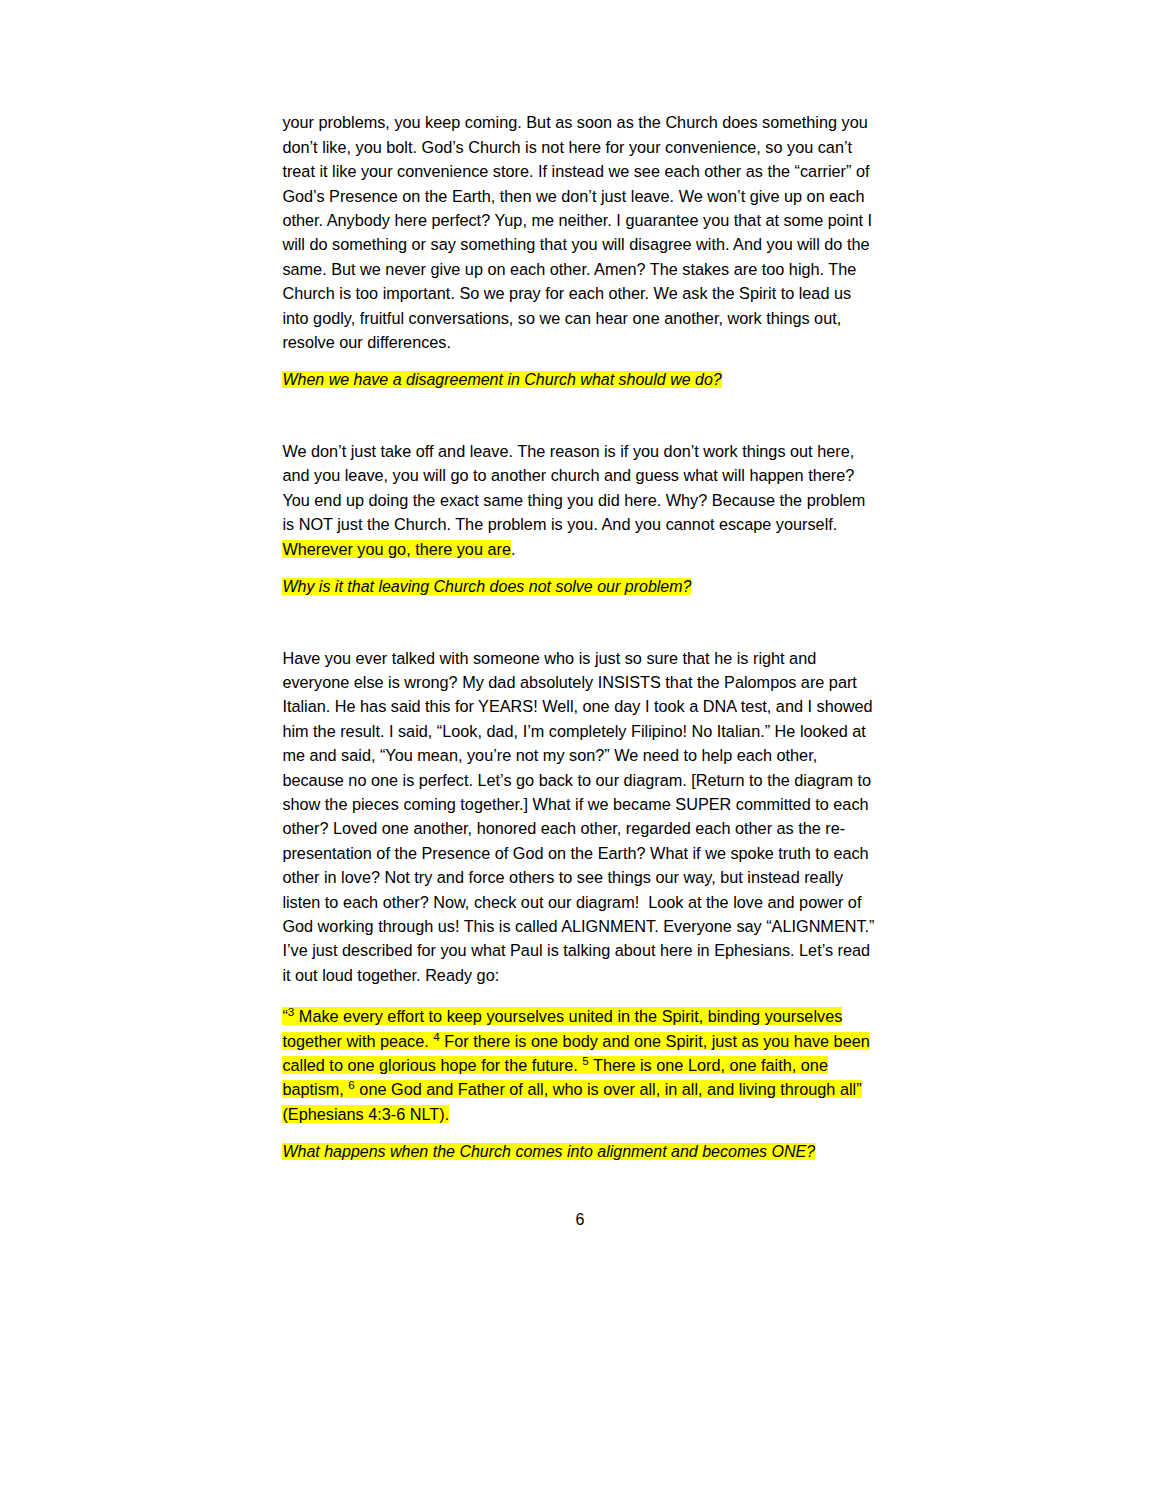your problems, you keep coming. But as soon as the Church does something you don’t like, you bolt. God’s Church is not here for your convenience, so you can’t treat it like your convenience store. If instead we see each other as the “carrier” of God’s Presence on the Earth, then we don’t just leave. We won’t give up on each other. Anybody here perfect? Yup, me neither. I guarantee you that at some point I will do something or say something that you will disagree with. And you will do the same. But we never give up on each other. Amen? The stakes are too high. The Church is too important. So we pray for each other. We ask the Spirit to lead us into godly, fruitful conversations, so we can hear one another, work things out, resolve our differences.
When we have a disagreement in Church what should we do?
We don’t just take off and leave. The reason is if you don’t work things out here, and you leave, you will go to another church and guess what will happen there? You end up doing the exact same thing you did here. Why? Because the problem is NOT just the Church. The problem is you. And you cannot escape yourself. Wherever you go, there you are.
Why is it that leaving Church does not solve our problem?
Have you ever talked with someone who is just so sure that he is right and everyone else is wrong? My dad absolutely INSISTS that the Palompos are part Italian. He has said this for YEARS! Well, one day I took a DNA test, and I showed him the result. I said, “Look, dad, I’m completely Filipino! No Italian.” He looked at me and said, “You mean, you’re not my son?” We need to help each other, because no one is perfect. Let’s go back to our diagram. [Return to the diagram to show the pieces coming together.] What if we became SUPER committed to each other? Loved one another, honored each other, regarded each other as the re-presentation of the Presence of God on the Earth? What if we spoke truth to each other in love? Not try and force others to see things our way, but instead really listen to each other? Now, check out our diagram! Look at the love and power of God working through us! This is called ALIGNMENT. Everyone say “ALIGNMENT.” I’ve just described for you what Paul is talking about here in Ephesians. Let’s read it out loud together. Ready go:
“3 Make every effort to keep yourselves united in the Spirit, binding yourselves together with peace. 4 For there is one body and one Spirit, just as you have been called to one glorious hope for the future. 5 There is one Lord, one faith, one baptism, 6 one God and Father of all, who is over all, in all, and living through all” (Ephesians 4:3-6 NLT).
What happens when the Church comes into alignment and becomes ONE?
6